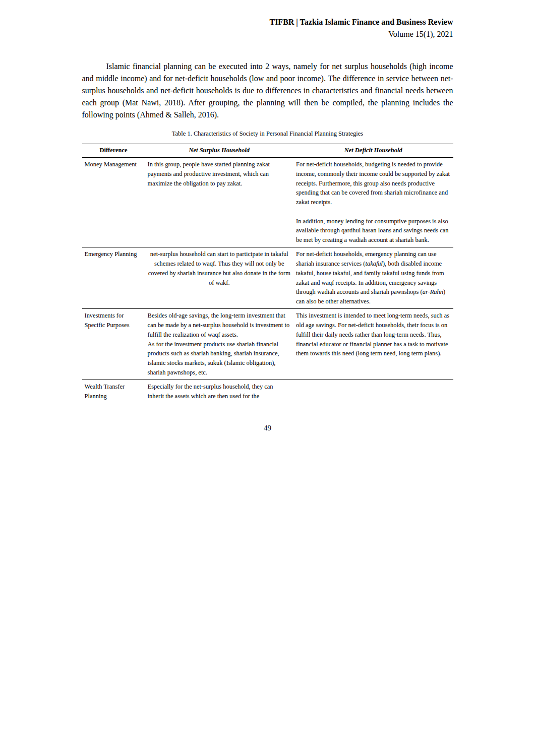TIFBR | Tazkia Islamic Finance and Business Review
Volume 15(1), 2021
Islamic financial planning can be executed into 2 ways, namely for net surplus households (high income and middle income) and for net-deficit households (low and poor income). The difference in service between net-surplus households and net-deficit households is due to differences in characteristics and financial needs between each group (Mat Nawi, 2018). After grouping, the planning will then be compiled, the planning includes the following points (Ahmed & Salleh, 2016).
Table 1. Characteristics of Society in Personal Financial Planning Strategies
| Difference | Net Surplus Household | Net Deficit Household |
| --- | --- | --- |
| Money Management | In this group, people have started planning zakat payments and productive investment, which can maximize the obligation to pay zakat. | For net-deficit households, budgeting is needed to provide income, commonly their income could be supported by zakat receipts. Furthermore, this group also needs productive spending that can be covered from shariah microfinance and zakat receipts. In addition, money lending for consumptive purposes is also available through qardhul hasan loans and savings needs can be met by creating a wadiah account at shariah bank. |
| Emergency Planning | net-surplus household can start to participate in takaful schemes related to waqf. Thus they will not only be covered by shariah insurance but also donate in the form of wakf. | For net-deficit households, emergency planning can use shariah insurance services ( takaful ), both disabled income takaful, house takaful, and family takaful using funds from zakat and waqf receipts. In addition, emergency savings through wadiah accounts and shariah pawnshops ( ar-Rahn ) can also be other alternatives. |
| Investments for Specific Purposes | Besides old-age savings, the long-term investment that can be made by a net-surplus household is investment to fulfill the realization of waqf assets. As for the investment products use shariah financial products such as shariah banking, shariah insurance, islamic stocks markets, sukuk (Islamic obligation), shariah pawnshops, etc. | This investment is intended to meet long-term needs, such as old age savings. For net-deficit households, their focus is on fulfill their daily needs rather than long-term needs. Thus, financial educator or financial planner has a task to motivate them towards this need (long term need, long term plans). |
| Wealth Transfer Planning | Especially for the net-surplus household, they can inherit the assets which are then used for the | |
49